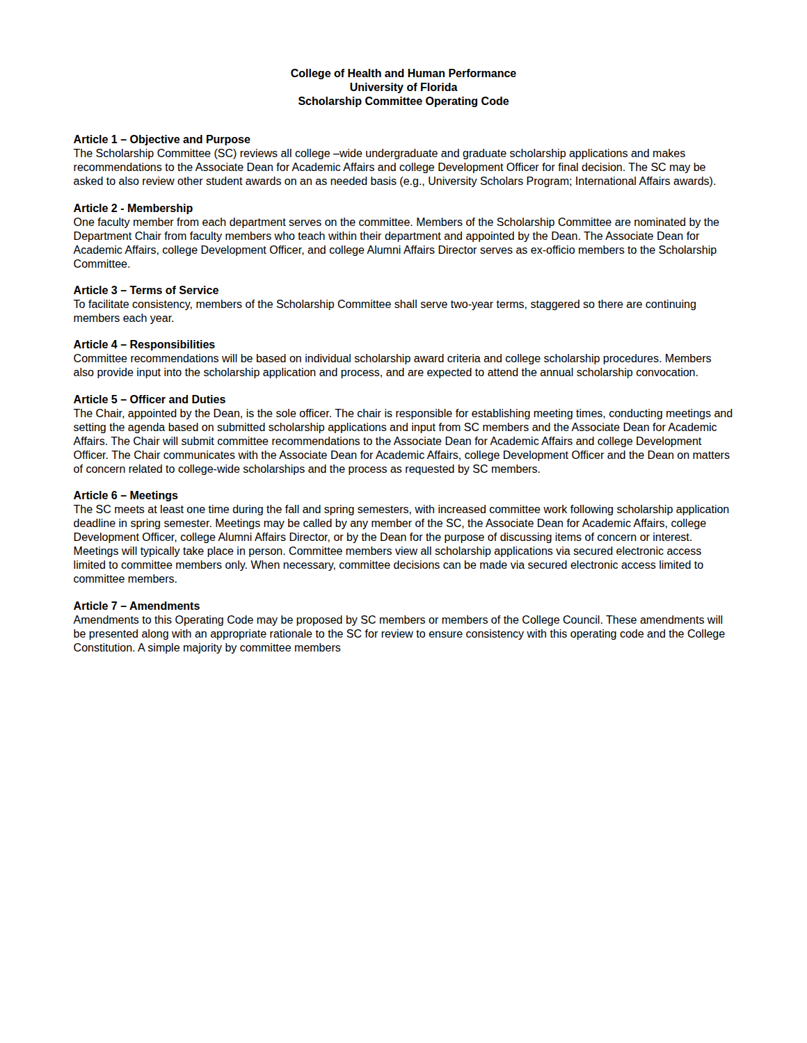College of Health and Human Performance
University of Florida
Scholarship Committee Operating Code
Article 1 – Objective and Purpose
The Scholarship Committee (SC) reviews all college –wide undergraduate and graduate scholarship applications and makes recommendations to the Associate Dean for Academic Affairs and college Development Officer for final decision. The SC may be asked to also review other student awards on an as needed basis (e.g., University Scholars Program; International Affairs awards).
Article 2 - Membership
One faculty member from each department serves on the committee. Members of the Scholarship Committee are nominated by the Department Chair from faculty members who teach within their department and appointed by the Dean. The Associate Dean for Academic Affairs, college Development Officer, and college Alumni Affairs Director serves as ex-officio members to the Scholarship Committee.
Article 3 – Terms of Service
To facilitate consistency, members of the Scholarship Committee shall serve two-year terms, staggered so there are continuing members each year.
Article 4 – Responsibilities
Committee recommendations will be based on individual scholarship award criteria and college scholarship procedures. Members also provide input into the scholarship application and process, and are expected to attend the annual scholarship convocation.
Article 5 – Officer and Duties
The Chair, appointed by the Dean, is the sole officer. The chair is responsible for establishing meeting times, conducting meetings and setting the agenda based on submitted scholarship applications and input from SC members and the Associate Dean for Academic Affairs. The Chair will submit committee recommendations to the Associate Dean for Academic Affairs and college Development Officer. The Chair communicates with the Associate Dean for Academic Affairs, college Development Officer and the Dean on matters of concern related to college-wide scholarships and the process as requested by SC members.
Article 6 – Meetings
The SC meets at least one time during the fall and spring semesters, with increased committee work following scholarship application deadline in spring semester. Meetings may be called by any member of the SC, the Associate Dean for Academic Affairs, college Development Officer, college Alumni Affairs Director, or by the Dean for the purpose of discussing items of concern or interest. Meetings will typically take place in person. Committee members view all scholarship applications via secured electronic access limited to committee members only. When necessary, committee decisions can be made via secured electronic access limited to committee members.
Article 7 – Amendments
Amendments to this Operating Code may be proposed by SC members or members of the College Council. These amendments will be presented along with an appropriate rationale to the SC for review to ensure consistency with this operating code and the College Constitution. A simple majority by committee members